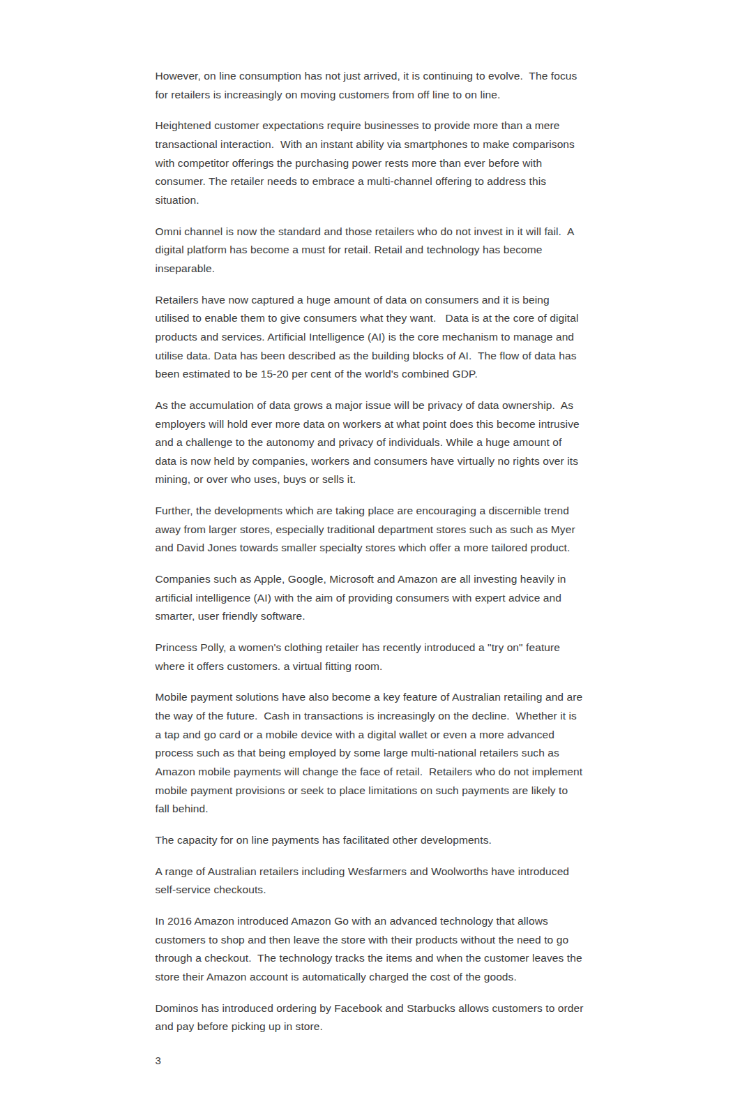However, on line consumption has not just arrived, it is continuing to evolve. The focus for retailers is increasingly on moving customers from off line to on line.
Heightened customer expectations require businesses to provide more than a mere transactional interaction. With an instant ability via smartphones to make comparisons with competitor offerings the purchasing power rests more than ever before with consumer. The retailer needs to embrace a multi-channel offering to address this situation.
Omni channel is now the standard and those retailers who do not invest in it will fail. A digital platform has become a must for retail. Retail and technology has become inseparable.
Retailers have now captured a huge amount of data on consumers and it is being utilised to enable them to give consumers what they want. Data is at the core of digital products and services. Artificial Intelligence (AI) is the core mechanism to manage and utilise data. Data has been described as the building blocks of AI. The flow of data has been estimated to be 15-20 per cent of the world's combined GDP.
As the accumulation of data grows a major issue will be privacy of data ownership. As employers will hold ever more data on workers at what point does this become intrusive and a challenge to the autonomy and privacy of individuals. While a huge amount of data is now held by companies, workers and consumers have virtually no rights over its mining, or over who uses, buys or sells it.
Further, the developments which are taking place are encouraging a discernible trend away from larger stores, especially traditional department stores such as such as Myer and David Jones towards smaller specialty stores which offer a more tailored product.
Companies such as Apple, Google, Microsoft and Amazon are all investing heavily in artificial intelligence (AI) with the aim of providing consumers with expert advice and smarter, user friendly software.
Princess Polly, a women's clothing retailer has recently introduced a "try on" feature where it offers customers. a virtual fitting room.
Mobile payment solutions have also become a key feature of Australian retailing and are the way of the future. Cash in transactions is increasingly on the decline. Whether it is a tap and go card or a mobile device with a digital wallet or even a more advanced process such as that being employed by some large multi-national retailers such as Amazon mobile payments will change the face of retail. Retailers who do not implement mobile payment provisions or seek to place limitations on such payments are likely to fall behind.
The capacity for on line payments has facilitated other developments.
A range of Australian retailers including Wesfarmers and Woolworths have introduced self-service checkouts.
In 2016 Amazon introduced Amazon Go with an advanced technology that allows customers to shop and then leave the store with their products without the need to go through a checkout. The technology tracks the items and when the customer leaves the store their Amazon account is automatically charged the cost of the goods.
Dominos has introduced ordering by Facebook and Starbucks allows customers to order and pay before picking up in store.
3